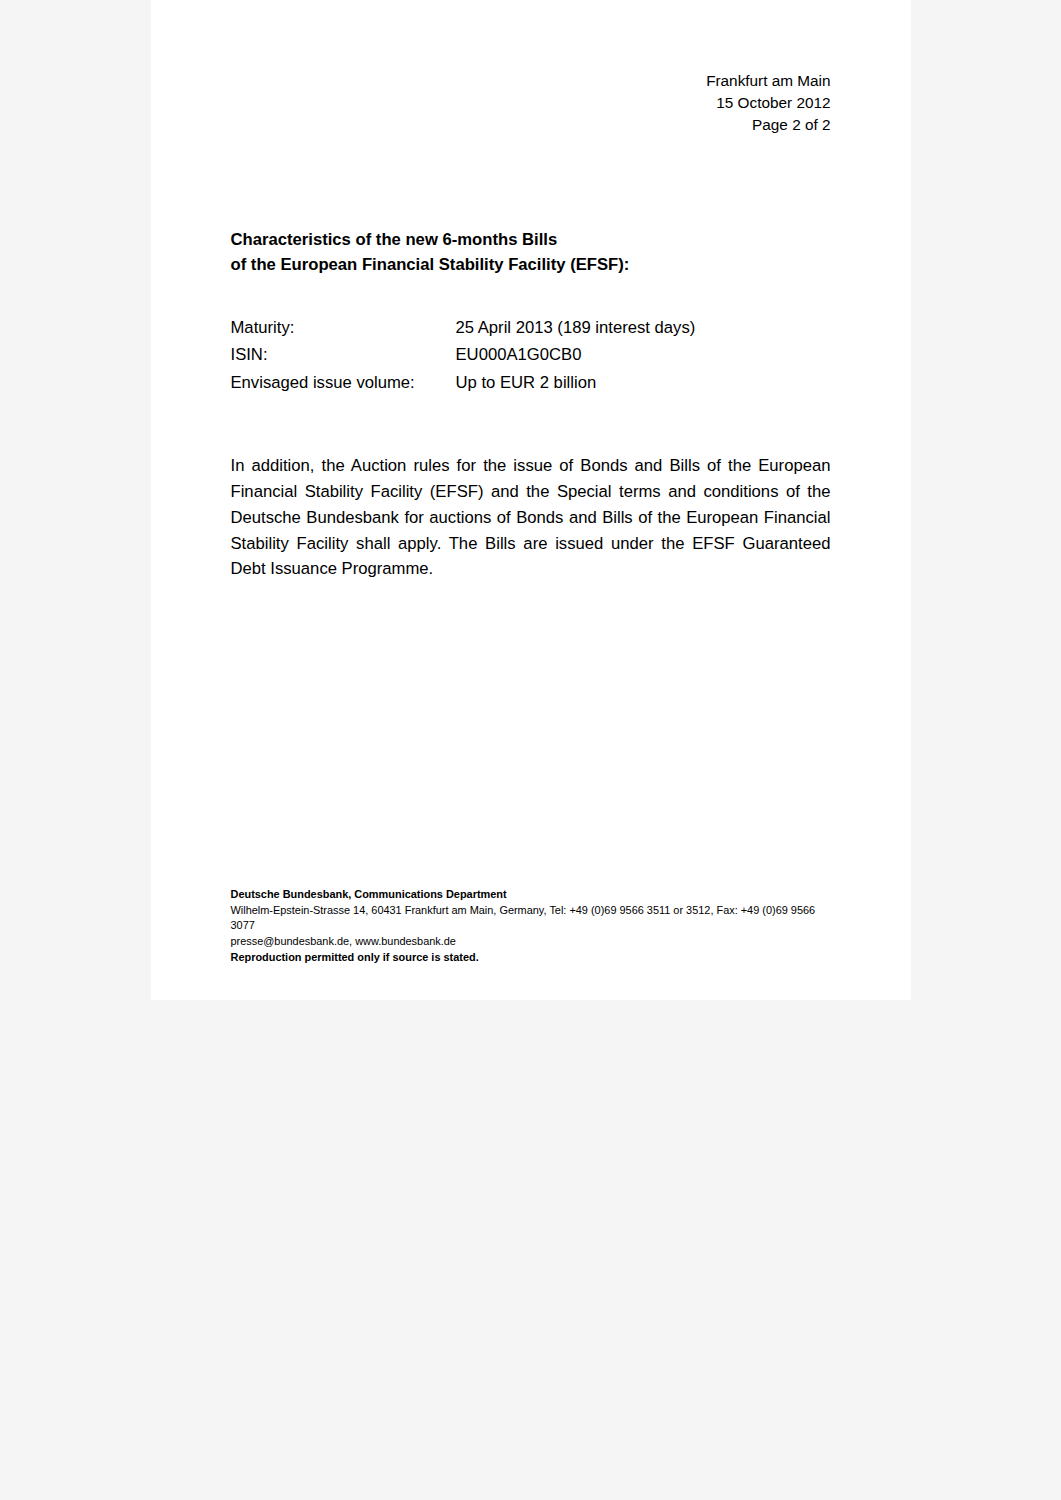Frankfurt am Main
15 October 2012
Page 2 of 2
Characteristics of the new 6-months Bills of the European Financial Stability Facility (EFSF):
| Maturity: | 25 April 2013 (189 interest days) |
| ISIN: | EU000A1G0CB0 |
| Envisaged issue volume: | Up to EUR 2 billion |
In addition, the Auction rules for the issue of Bonds and Bills of the European Financial Stability Facility (EFSF) and the Special terms and conditions of the Deutsche Bundesbank for auctions of Bonds and Bills of the European Financial Stability Facility shall apply. The Bills are issued under the EFSF Guaranteed Debt Issuance Programme.
Deutsche Bundesbank, Communications Department
Wilhelm-Epstein-Strasse 14, 60431 Frankfurt am Main, Germany, Tel: +49 (0)69 9566 3511 or 3512, Fax: +49 (0)69 9566 3077
presse@bundesbank.de, www.bundesbank.de
Reproduction permitted only if source is stated.